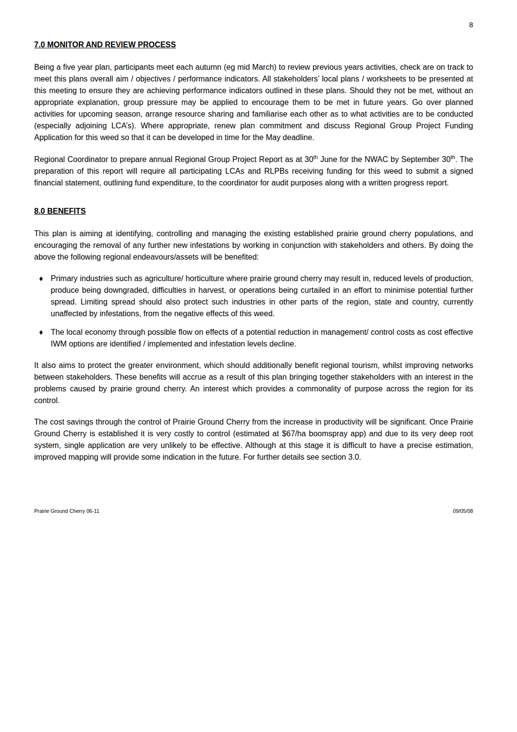8
7.0 MONITOR AND REVIEW PROCESS
Being a five year plan, participants meet each autumn (eg mid March) to review previous years activities, check are on track to meet this plans overall aim / objectives / performance indicators. All stakeholders’ local plans / worksheets to be presented at this meeting to ensure they are achieving performance indicators outlined in these plans. Should they not be met, without an appropriate explanation, group pressure may be applied to encourage them to be met in future years. Go over planned activities for upcoming season, arrange resource sharing and familiarise each other as to what activities are to be conducted (especially adjoining LCA’s). Where appropriate, renew plan commitment and discuss Regional Group Project Funding Application for this weed so that it can be developed in time for the May deadline.
Regional Coordinator to prepare annual Regional Group Project Report as at 30th June for the NWAC by September 30th. The preparation of this report will require all participating LCAs and RLPBs receiving funding for this weed to submit a signed financial statement, outlining fund expenditure, to the coordinator for audit purposes along with a written progress report.
8.0 BENEFITS
This plan is aiming at identifying, controlling and managing the existing established prairie ground cherry populations, and encouraging the removal of any further new infestations by working in conjunction with stakeholders and others. By doing the above the following regional endeavours/assets will be benefited:
Primary industries such as agriculture/ horticulture where prairie ground cherry may result in, reduced levels of production, produce being downgraded, difficulties in harvest, or operations being curtailed in an effort to minimise potential further spread. Limiting spread should also protect such industries in other parts of the region, state and country, currently unaffected by infestations, from the negative effects of this weed.
The local economy through possible flow on effects of a potential reduction in management/ control costs as cost effective IWM options are identified / implemented and infestation levels decline.
It also aims to protect the greater environment, which should additionally benefit regional tourism, whilst improving networks between stakeholders. These benefits will accrue as a result of this plan bringing together stakeholders with an interest in the problems caused by prairie ground cherry. An interest which provides a commonality of purpose across the region for its control.
The cost savings through the control of Prairie Ground Cherry from the increase in productivity will be significant. Once Prairie Ground Cherry is established it is very costly to control (estimated at $67/ha boomspray app) and due to its very deep root system, single application are very unlikely to be effective. Although at this stage it is difficult to have a precise estimation, improved mapping will provide some indication in the future. For further details see section 3.0.
Prairie Ground Cherry 06-11 09/05/08